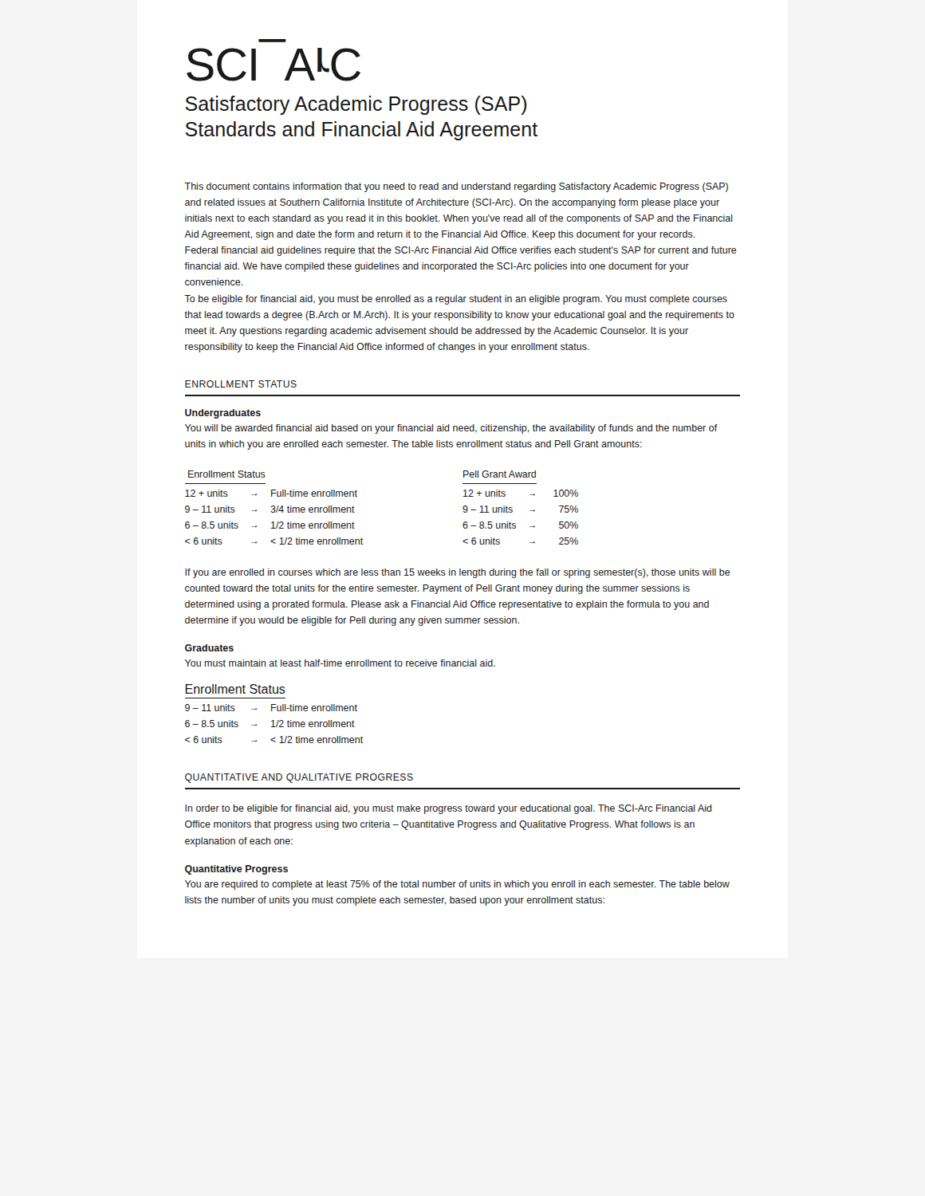SCI_Ar C
Satisfactory Academic Progress (SAP)
Standards and Financial Aid Agreement
This document contains information that you need to read and understand regarding Satisfactory Academic Progress (SAP) and related issues at Southern California Institute of Architecture (SCI-Arc). On the accompanying form please place your initials next to each standard as you read it in this booklet. When you've read all of the components of SAP and the Financial Aid Agreement, sign and date the form and return it to the Financial Aid Office. Keep this document for your records.
Federal financial aid guidelines require that the SCI-Arc Financial Aid Office verifies each student's SAP for current and future financial aid. We have compiled these guidelines and incorporated the SCI-Arc policies into one document for your convenience.
To be eligible for financial aid, you must be enrolled as a regular student in an eligible program. You must complete courses that lead towards a degree (B.Arch or M.Arch). It is your responsibility to know your educational goal and the requirements to meet it. Any questions regarding academic advisement should be addressed by the Academic Counselor. It is your responsibility to keep the Financial Aid Office informed of changes in your enrollment status.
ENROLLMENT STATUS
Undergraduates
You will be awarded financial aid based on your financial aid need, citizenship, the availability of funds and the number of units in which you are enrolled each semester. The table lists enrollment status and Pell Grant amounts:
Enrollment Status
| 12 + units | → | Full-time enrollment |
| 9 – 11 units | → | 3/4 time enrollment |
| 6 – 8.5 units | → | 1/2 time enrollment |
| < 6 units | → | < 1/2 time enrollment |
Pell Grant Award
| 12 + units | → | 100% |
| 9 – 11 units | → | 75% |
| 6 – 8.5 units | → | 50% |
| < 6 units | → | 25% |
If you are enrolled in courses which are less than 15 weeks in length during the fall or spring semester(s), those units will be counted toward the total units for the entire semester. Payment of Pell Grant money during the summer sessions is determined using a prorated formula. Please ask a Financial Aid Office representative to explain the formula to you and determine if you would be eligible for Pell during any given summer session.
Graduates
You must maintain at least half-time enrollment to receive financial aid.
Enrollment Status
| 9 – 11 units | → | Full-time enrollment |
| 6 – 8.5 units | → | 1/2 time enrollment |
| < 6 units | → | < 1/2 time enrollment |
QUANTITATIVE AND QUALITATIVE PROGRESS
In order to be eligible for financial aid, you must make progress toward your educational goal. The SCI-Arc Financial Aid Office monitors that progress using two criteria – Quantitative Progress and Qualitative Progress. What follows is an explanation of each one:
Quantitative Progress
You are required to complete at least 75% of the total number of units in which you enroll in each semester. The table below lists the number of units you must complete each semester, based upon your enrollment status: